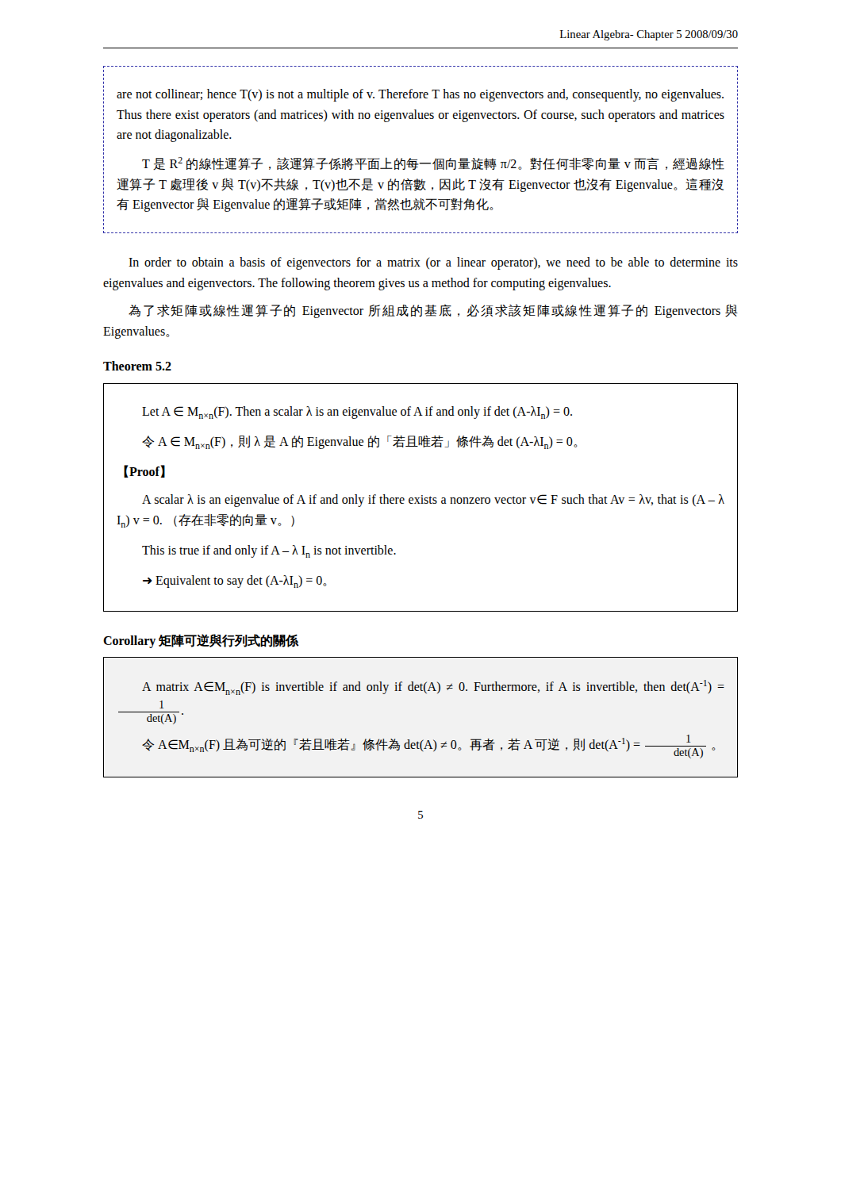Linear Algebra- Chapter 5 2008/09/30
are not collinear; hence T(v) is not a multiple of v. Therefore T has no eigenvectors and, consequently, no eigenvalues. Thus there exist operators (and matrices) with no eigenvalues or eigenvectors. Of course, such operators and matrices are not diagonalizable.
T 是 R2 的線性運算子，該運算子係將平面上的每一個向量旋轉 π/2。對任何非零向量 v 而言，經過線性運算子 T 處理後 v 與 T(v)不共線，T(v)也不是 v 的倍數，因此 T 沒有 Eigenvector 也沒有 Eigenvalue。這種沒有 Eigenvector 與 Eigenvalue 的運算子或矩陣，當然也就不可對角化。
In order to obtain a basis of eigenvectors for a matrix (or a linear operator), we need to be able to determine its eigenvalues and eigenvectors. The following theorem gives us a method for computing eigenvalues.
為了求矩陣或線性運算子的 Eigenvector 所組成的基底，必須求該矩陣或線性運算子的 Eigenvectors 與 Eigenvalues。
Theorem 5.2
Let A ∈ Mn×n(F). Then a scalar λ is an eigenvalue of A if and only if det (A-λIn) = 0.
令 A ∈ Mn×n(F)，則 λ 是 A 的 Eigenvalue 的「若且唯若」條件為 det (A-λIn) = 0。
【Proof】
A scalar λ is an eigenvalue of A if and only if there exists a nonzero vector v∈ F such that Av = λv, that is (A – λ In) v = 0. （存在非零的向量 v。）
This is true if and only if A – λ In is not invertible.
➜ Equivalent to say det (A-λIn) = 0。
Corollary 矩陣可逆與行列式的關係
A matrix A∈Mn×n(F) is invertible if and only if det(A) ≠ 0. Furthermore, if A is invertible, then det(A-1) = 1 det(A).
令 A∈Mn×n(F) 且為可逆的『若且唯若』條件為 det(A) ≠ 0。再者，若 A 可逆，則 det(A-1) = 1 det(A) 。
5